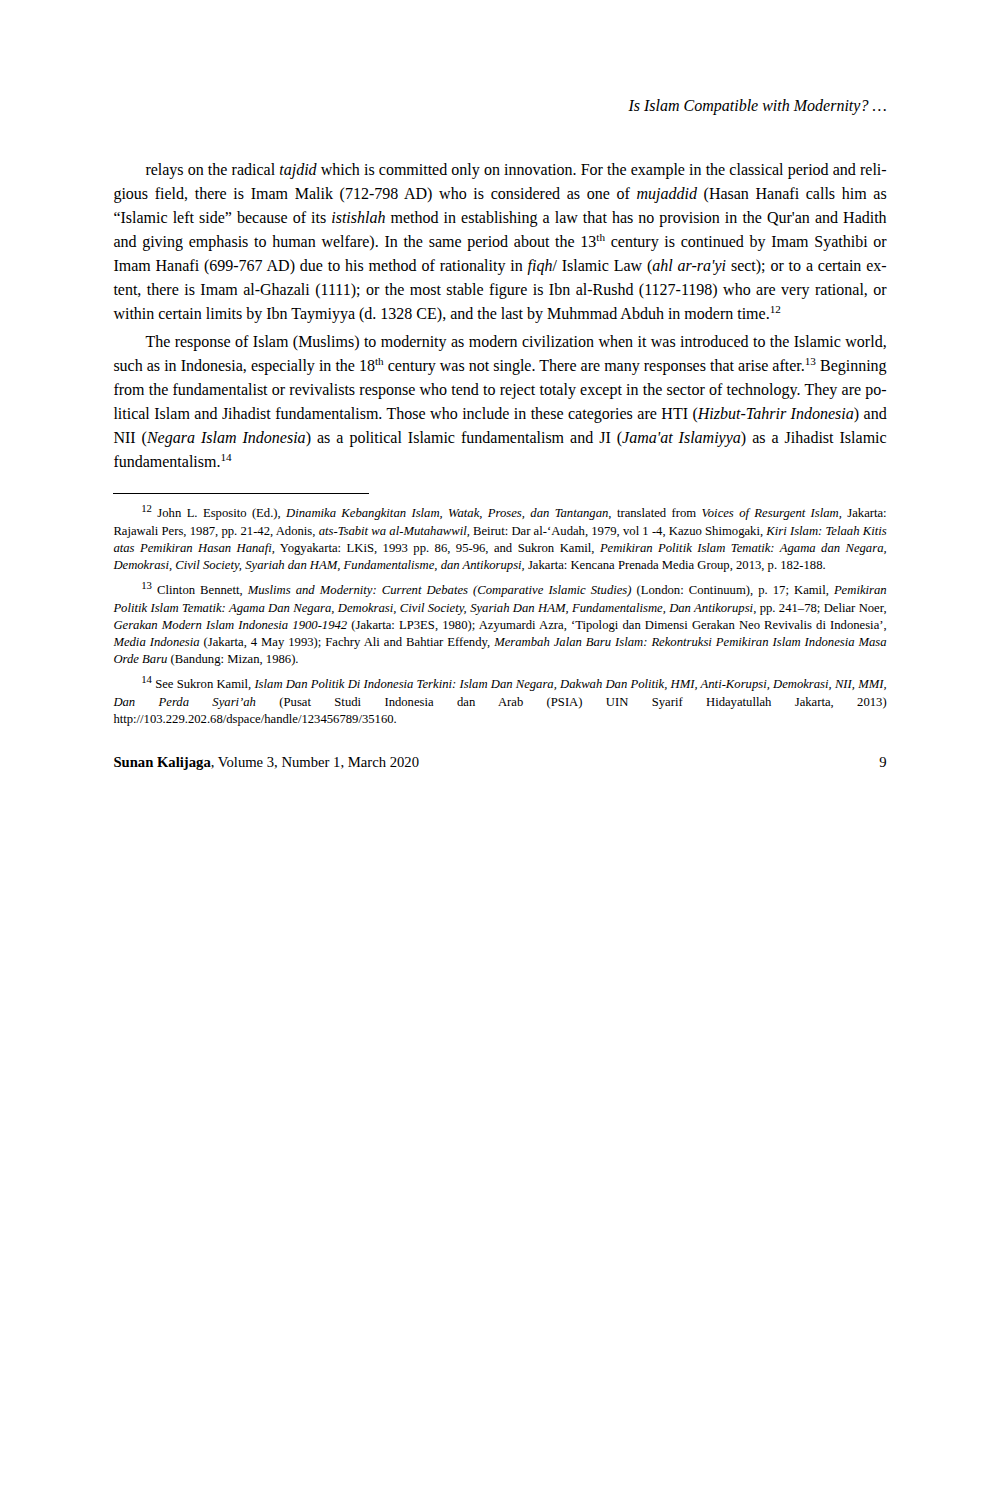Is Islam Compatible with Modernity? …
relays on the radical tajdid which is committed only on innovation. For the example in the classical period and religious field, there is Imam Malik (712-798 AD) who is considered as one of mujaddid (Hasan Hanafi calls him as “Islamic left side” because of its istishlah method in establishing a law that has no provision in the Qur'an and Hadith and giving emphasis to human welfare). In the same period about the 13th century is continued by Imam Syathibi or Imam Hanafi (699-767 AD) due to his method of rationality in fiqh/ Islamic Law (ahl ar-ra'yi sect); or to a certain extent, there is Imam al-Ghazali (1111); or the most stable figure is Ibn al-Rushd (1127-1198) who are very rational, or within certain limits by Ibn Taymiyya (d. 1328 CE), and the last by Muhmmad Abduh in modern time.12
The response of Islam (Muslims) to modernity as modern civilization when it was introduced to the Islamic world, such as in Indonesia, especially in the 18th century was not single. There are many responses that arise after.13 Beginning from the fundamentalist or revivalists response who tend to reject totaly except in the sector of technology. They are political Islam and Jihadist fundamentalism. Those who include in these categories are HTI (Hizbut-Tahrir Indonesia) and NII (Negara Islam Indonesia) as a political Islamic fundamentalism and JI (Jama'at Islamiyya) as a Jihadist Islamic fundamentalism.14
12 John L. Esposito (Ed.), Dinamika Kebangkitan Islam, Watak, Proses, dan Tantangan, translated from Voices of Resurgent Islam, Jakarta: Rajawali Pers, 1987, pp. 21-42, Adonis, ats-Tsabit wa al-Mutahawwil, Beirut: Dar al-‘Audah, 1979, vol 1 -4, Kazuo Shimogaki, Kiri Islam: Telaah Kitis atas Pemikiran Hasan Hanafi, Yogyakarta: LKiS, 1993 pp. 86, 95-96, and Sukron Kamil, Pemikiran Politik Islam Tematik: Agama dan Negara, Demokrasi, Civil Society, Syariah dan HAM, Fundamentalisme, dan Antikorupsi, Jakarta: Kencana Prenada Media Group, 2013, p. 182-188.
13 Clinton Bennett, Muslims and Modernity: Current Debates (Comparative Islamic Studies) (London: Continuum), p. 17; Kamil, Pemikiran Politik Islam Tematik: Agama Dan Negara, Demokrasi, Civil Society, Syariah Dan HAM, Fundamentalisme, Dan Antikorupsi, pp. 241–78; Deliar Noer, Gerakan Modern Islam Indonesia 1900-1942 (Jakarta: LP3ES, 1980); Azyumardi Azra, ‘Tipologi dan Dimensi Gerakan Neo Revivalis di Indonesia’, Media Indonesia (Jakarta, 4 May 1993); Fachry Ali and Bahtiar Effendy, Merambah Jalan Baru Islam: Rekontruksi Pemikiran Islam Indonesia Masa Orde Baru (Bandung: Mizan, 1986).
14 See Sukron Kamil, Islam Dan Politik Di Indonesia Terkini: Islam Dan Negara, Dakwah Dan Politik, HMI, Anti-Korupsi, Demokrasi, NII, MMI, Dan Perda Syari’ah (Pusat Studi Indonesia dan Arab (PSIA) UIN Syarif Hidayatullah Jakarta, 2013) http://103.229.202.68/dspace/handle/123456789/35160.
Sunan Kalijaga, Volume 3, Number 1, March 2020 9